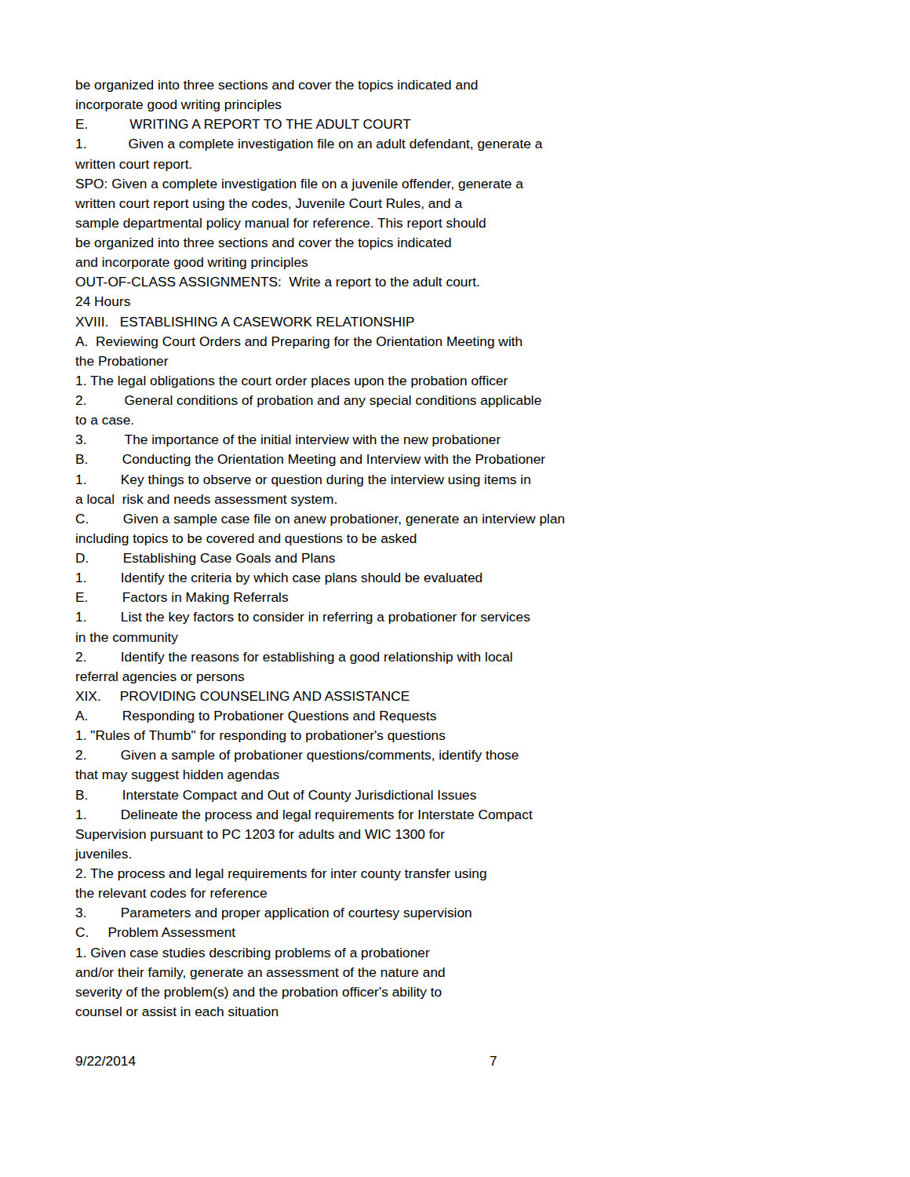be organized into three sections and cover the topics indicated and
incorporate good writing principles
E. WRITING A REPORT TO THE ADULT COURT
1. Given a complete investigation file on an adult defendant, generate a
written court report.
SPO: Given a complete investigation file on a juvenile offender, generate a
written court report using the codes, Juvenile Court Rules, and a
sample departmental policy manual for reference. This report should
be organized into three sections and cover the topics indicated
and incorporate good writing principles
OUT-OF-CLASS ASSIGNMENTS: Write a report to the adult court.
24 Hours
XVIII. ESTABLISHING A CASEWORK RELATIONSHIP
A. Reviewing Court Orders and Preparing for the Orientation Meeting with
the Probationer
1. The legal obligations the court order places upon the probation officer
2. General conditions of probation and any special conditions applicable
to a case.
3. The importance of the initial interview with the new probationer
B. Conducting the Orientation Meeting and Interview with the Probationer
1. Key things to observe or question during the interview using items in
a local risk and needs assessment system.
C. Given a sample case file on anew probationer, generate an interview plan
including topics to be covered and questions to be asked
D. Establishing Case Goals and Plans
1. Identify the criteria by which case plans should be evaluated
E. Factors in Making Referrals
1. List the key factors to consider in referring a probationer for services
in the community
2. Identify the reasons for establishing a good relationship with local
referral agencies or persons
XIX. PROVIDING COUNSELING AND ASSISTANCE
A. Responding to Probationer Questions and Requests
1. "Rules of Thumb" for responding to probationer's questions
2. Given a sample of probationer questions/comments, identify those
that may suggest hidden agendas
B. Interstate Compact and Out of County Jurisdictional Issues
1. Delineate the process and legal requirements for Interstate Compact
Supervision pursuant to PC 1203 for adults and WIC 1300 for
juveniles.
2. The process and legal requirements for inter county transfer using
the relevant codes for reference
3. Parameters and proper application of courtesy supervision
C. Problem Assessment
1. Given case studies describing problems of a probationer
and/or their family, generate an assessment of the nature and
severity of the problem(s) and the probation officer's ability to
counsel or assist in each situation
9/22/2014 7